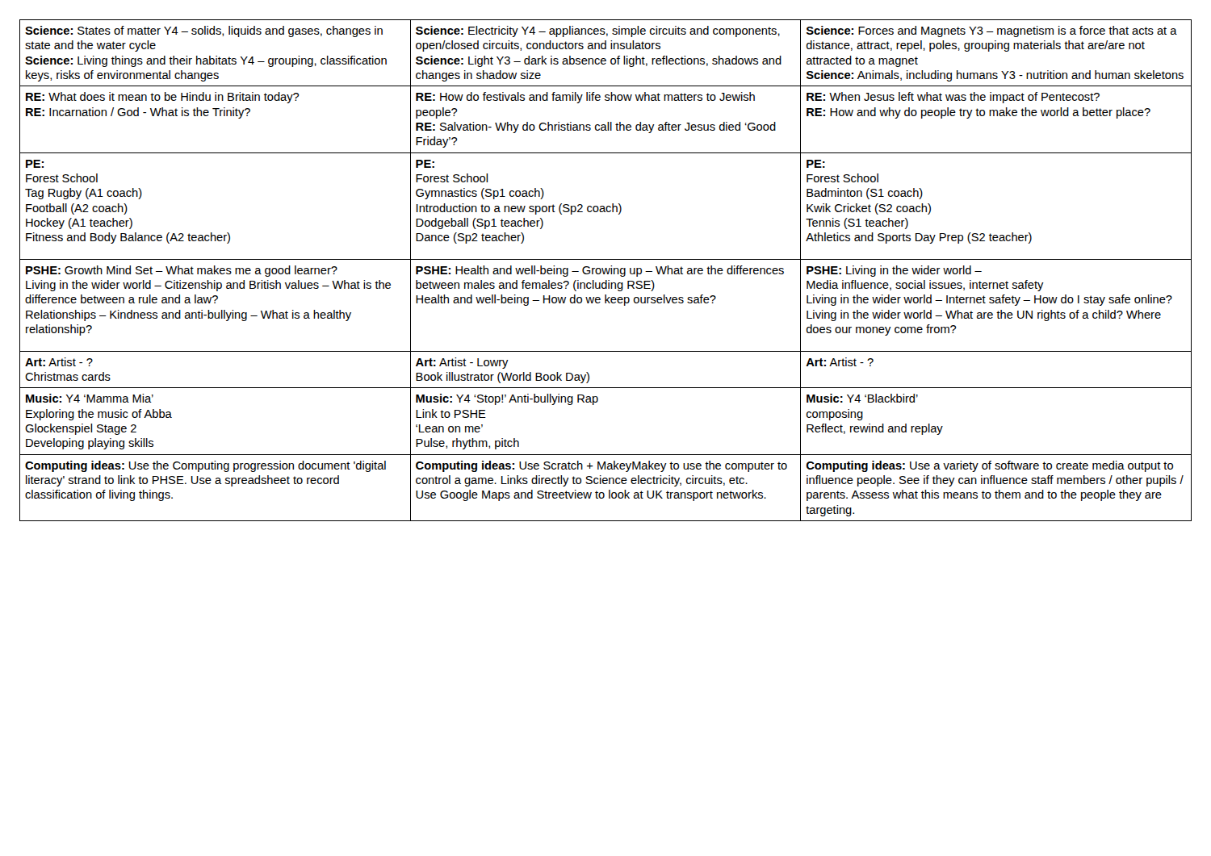| Science: States of matter Y4 – solids, liquids and gases, changes in state and the water cycle Science: Living things and their habitats Y4 – grouping, classification keys, risks of environmental changes | Science: Electricity Y4 – appliances, simple circuits and components, open/closed circuits, conductors and insulators Science: Light Y3 – dark is absence of light, reflections, shadows and changes in shadow size | Science: Forces and Magnets Y3 – magnetism is a force that acts at a distance, attract, repel, poles, grouping materials that are/are not attracted to a magnet Science: Animals, including humans Y3 - nutrition and human skeletons |
| RE: What does it mean to be Hindu in Britain today? RE: Incarnation / God - What is the Trinity? | RE: How do festivals and family life show what matters to Jewish people? RE: Salvation- Why do Christians call the day after Jesus died ‘Good Friday’? | RE: When Jesus left what was the impact of Pentecost? RE: How and why do people try to make the world a better place? |
| PE: Forest School Tag Rugby (A1 coach) Football (A2 coach) Hockey (A1 teacher) Fitness and Body Balance (A2 teacher) | PE: Forest School Gymnastics (Sp1 coach) Introduction to a new sport (Sp2 coach) Dodgeball (Sp1 teacher) Dance (Sp2 teacher) | PE: Forest School Badminton (S1 coach) Kwik Cricket (S2 coach) Tennis (S1 teacher) Athletics and Sports Day Prep (S2 teacher) |
| PSHE: Growth Mind Set – What makes me a good learner? Living in the wider world – Citizenship and British values – What is the difference between a rule and a law? Relationships – Kindness and anti-bullying – What is a healthy relationship? | PSHE: Health and well-being – Growing up – What are the differences between males and females? (including RSE) Health and well-being – How do we keep ourselves safe? | PSHE: Living in the wider world – Media influence, social issues, internet safety Living in the wider world – Internet safety – How do I stay safe online? Living in the wider world – What are the UN rights of a child? Where does our money come from? |
| Art: Artist - ? Christmas cards | Art: Artist - Lowry Book illustrator (World Book Day) | Art: Artist - ? |
| Music: Y4 ‘Mamma Mia’ Exploring the music of Abba Glockenspiel Stage 2 Developing playing skills | Music: Y4 ‘Stop!’ Anti-bullying Rap Link to PSHE ‘Lean on me’ Pulse, rhythm, pitch | Music: Y4 ‘Blackbird’ composing Reflect, rewind and replay |
| Computing ideas: Use the Computing progression document 'digital literacy' strand to link to PHSE. Use a spreadsheet to record classification of living things. | Computing ideas: Use Scratch + MakeyMakey to use the computer to control a game. Links directly to Science electricity, circuits, etc. Use Google Maps and Streetview to look at UK transport networks. | Computing ideas: Use a variety of software to create media output to influence people. See if they can influence staff members / other pupils / parents. Assess what this means to them and to the people they are targeting. |